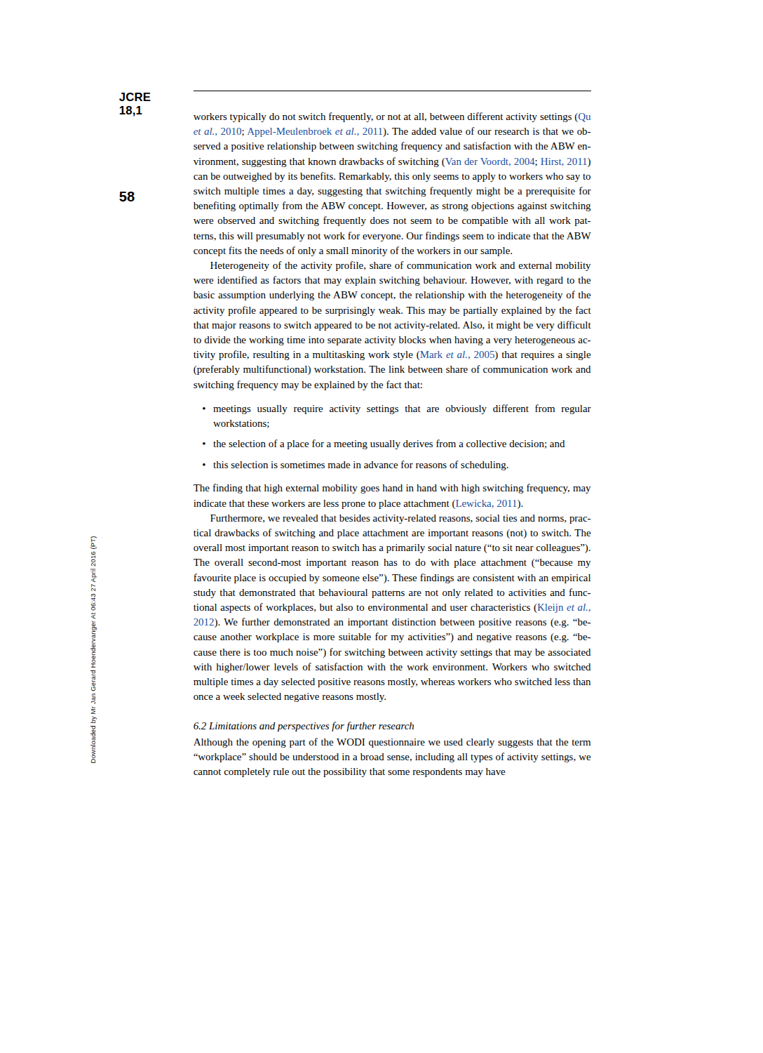JCRE
18,1
58
Downloaded by Mr Jan Gerard Hoendervanger At 06:43 27 April 2016 (PT)
workers typically do not switch frequently, or not at all, between different activity settings (Qu et al., 2010; Appel-Meulenbroek et al., 2011). The added value of our research is that we observed a positive relationship between switching frequency and satisfaction with the ABW environment, suggesting that known drawbacks of switching (Van der Voordt, 2004; Hirst, 2011) can be outweighed by its benefits. Remarkably, this only seems to apply to workers who say to switch multiple times a day, suggesting that switching frequently might be a prerequisite for benefiting optimally from the ABW concept. However, as strong objections against switching were observed and switching frequently does not seem to be compatible with all work patterns, this will presumably not work for everyone. Our findings seem to indicate that the ABW concept fits the needs of only a small minority of the workers in our sample.
Heterogeneity of the activity profile, share of communication work and external mobility were identified as factors that may explain switching behaviour. However, with regard to the basic assumption underlying the ABW concept, the relationship with the heterogeneity of the activity profile appeared to be surprisingly weak. This may be partially explained by the fact that major reasons to switch appeared to be not activity-related. Also, it might be very difficult to divide the working time into separate activity blocks when having a very heterogeneous activity profile, resulting in a multitasking work style (Mark et al., 2005) that requires a single (preferably multifunctional) workstation. The link between share of communication work and switching frequency may be explained by the fact that:
meetings usually require activity settings that are obviously different from regular workstations;
the selection of a place for a meeting usually derives from a collective decision; and
this selection is sometimes made in advance for reasons of scheduling.
The finding that high external mobility goes hand in hand with high switching frequency, may indicate that these workers are less prone to place attachment (Lewicka, 2011).
Furthermore, we revealed that besides activity-related reasons, social ties and norms, practical drawbacks of switching and place attachment are important reasons (not) to switch. The overall most important reason to switch has a primarily social nature (“to sit near colleagues”). The overall second-most important reason has to do with place attachment (“because my favourite place is occupied by someone else”). These findings are consistent with an empirical study that demonstrated that behavioural patterns are not only related to activities and functional aspects of workplaces, but also to environmental and user characteristics (Kleijn et al., 2012). We further demonstrated an important distinction between positive reasons (e.g. “because another workplace is more suitable for my activities”) and negative reasons (e.g. “because there is too much noise”) for switching between activity settings that may be associated with higher/lower levels of satisfaction with the work environment. Workers who switched multiple times a day selected positive reasons mostly, whereas workers who switched less than once a week selected negative reasons mostly.
6.2 Limitations and perspectives for further research
Although the opening part of the WODI questionnaire we used clearly suggests that the term “workplace” should be understood in a broad sense, including all types of activity settings, we cannot completely rule out the possibility that some respondents may have